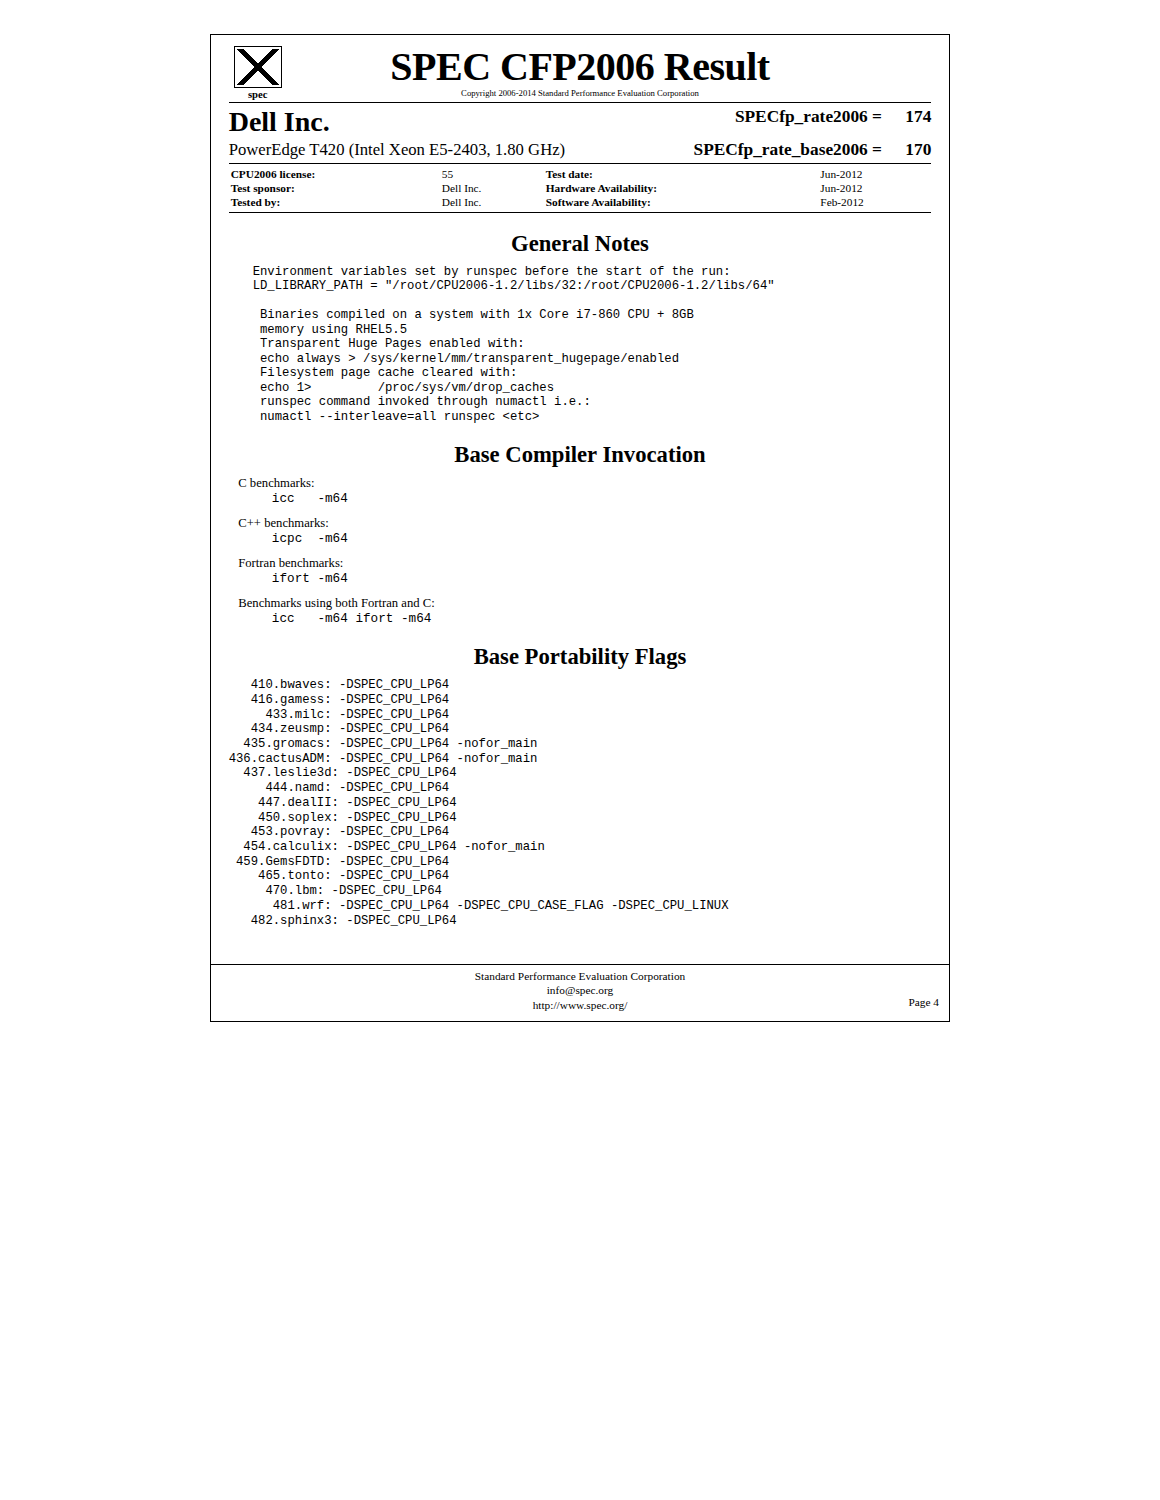spec
SPEC CFP2006 Result
Copyright 2006-2014 Standard Performance Evaluation Corporation
Dell Inc.
SPECfp_rate2006 = 174
PowerEdge T420 (Intel Xeon E5-2403, 1.80 GHz)
SPECfp_rate_base2006 = 170
| CPU2006 license: | 55 | Test date: | Jun-2012 |
| Test sponsor: | Dell Inc. | Hardware Availability: | Jun-2012 |
| Tested by: | Dell Inc. | Software Availability: | Feb-2012 |
General Notes
Environment variables set by runspec before the start of the run:
LD_LIBRARY_PATH = "/root/CPU2006-1.2/libs/32:/root/CPU2006-1.2/libs/64"

 Binaries compiled on a system with 1x Core i7-860 CPU + 8GB
 memory using RHEL5.5
 Transparent Huge Pages enabled with:
 echo always > /sys/kernel/mm/transparent_hugepage/enabled
 Filesystem page cache cleared with:
 echo 1>         /proc/sys/vm/drop_caches
 runspec command invoked through numactl i.e.:
 numactl --interleave=all runspec <etc>
Base Compiler Invocation
C benchmarks:
icc   -m64
C++ benchmarks:
icpc  -m64
Fortran benchmarks:
ifort -m64
Benchmarks using both Fortran and C:
icc   -m64 ifort -m64
Base Portability Flags
   410.bwaves: -DSPEC_CPU_LP64
   416.gamess: -DSPEC_CPU_LP64
     433.milc: -DSPEC_CPU_LP64
   434.zeusmp: -DSPEC_CPU_LP64
  435.gromacs: -DSPEC_CPU_LP64 -nofor_main
436.cactusADM: -DSPEC_CPU_LP64 -nofor_main
  437.leslie3d: -DSPEC_CPU_LP64
     444.namd: -DSPEC_CPU_LP64
    447.dealII: -DSPEC_CPU_LP64
    450.soplex: -DSPEC_CPU_LP64
   453.povray: -DSPEC_CPU_LP64
  454.calculix: -DSPEC_CPU_LP64 -nofor_main
 459.GemsFDTD: -DSPEC_CPU_LP64
    465.tonto: -DSPEC_CPU_LP64
     470.lbm: -DSPEC_CPU_LP64
      481.wrf: -DSPEC_CPU_LP64 -DSPEC_CPU_CASE_FLAG -DSPEC_CPU_LINUX
   482.sphinx3: -DSPEC_CPU_LP64
Standard Performance Evaluation Corporation
info@spec.org
http://www.spec.org/
Page 4